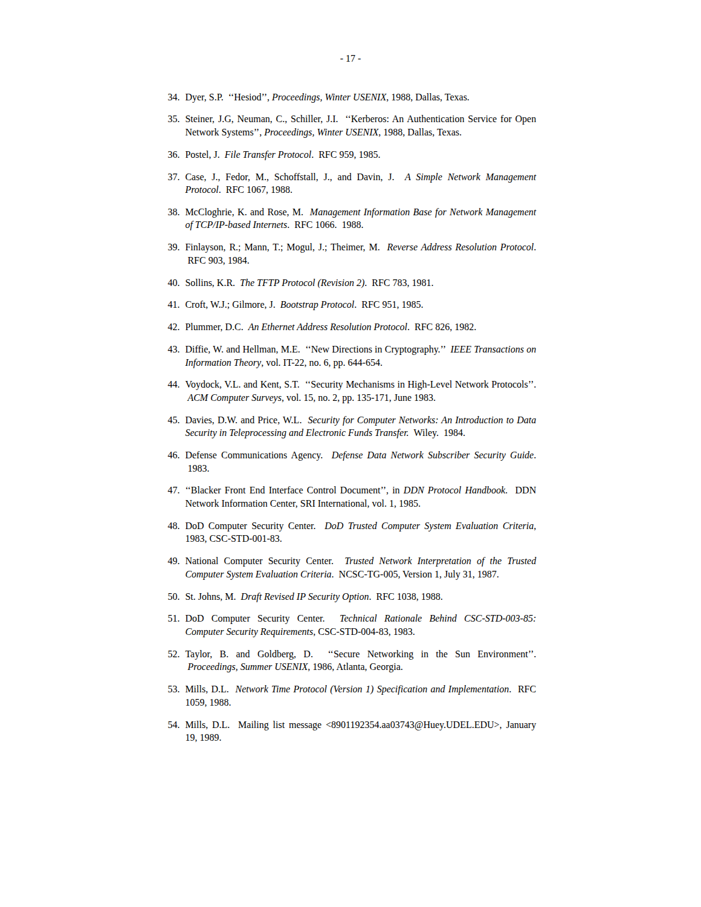- 17 -
34. Dyer, S.P. ‘‘Hesiod’’, Proceedings, Winter USENIX, 1988, Dallas, Texas.
35. Steiner, J.G, Neuman, C., Schiller, J.I. ‘‘Kerberos: An Authentication Service for Open Network Systems’’, Proceedings, Winter USENIX, 1988, Dallas, Texas.
36. Postel, J. File Transfer Protocol. RFC 959, 1985.
37. Case, J., Fedor, M., Schoffstall, J., and Davin, J. A Simple Network Management Protocol. RFC 1067, 1988.
38. McCloghrie, K. and Rose, M. Management Information Base for Network Management of TCP/IP-based Internets. RFC 1066. 1988.
39. Finlayson, R.; Mann, T.; Mogul, J.; Theimer, M. Reverse Address Resolution Protocol. RFC 903, 1984.
40. Sollins, K.R. The TFTP Protocol (Revision 2). RFC 783, 1981.
41. Croft, W.J.; Gilmore, J. Bootstrap Protocol. RFC 951, 1985.
42. Plummer, D.C. An Ethernet Address Resolution Protocol. RFC 826, 1982.
43. Diffie, W. and Hellman, M.E. ‘‘New Directions in Cryptography.’’ IEEE Transactions on Information Theory, vol. IT-22, no. 6, pp. 644-654.
44. Voydock, V.L. and Kent, S.T. ‘‘Security Mechanisms in High-Level Network Protocols’’. ACM Computer Surveys, vol. 15, no. 2, pp. 135-171, June 1983.
45. Davies, D.W. and Price, W.L. Security for Computer Networks: An Introduction to Data Security in Teleprocessing and Electronic Funds Transfer. Wiley. 1984.
46. Defense Communications Agency. Defense Data Network Subscriber Security Guide. 1983.
47.‘‘Blacker Front End Interface Control Document’’, in DDN Protocol Handbook. DDN Network Information Center, SRI International, vol. 1, 1985.
48. DoD Computer Security Center. DoD Trusted Computer System Evaluation Criteria, 1983, CSC-STD-001-83.
49. National Computer Security Center. Trusted Network Interpretation of the Trusted Computer System Evaluation Criteria. NCSC-TG-005, Version 1, July 31, 1987.
50. St. Johns, M. Draft Revised IP Security Option. RFC 1038, 1988.
51. DoD Computer Security Center. Technical Rationale Behind CSC-STD-003-85: Computer Security Requirements, CSC-STD-004-83, 1983.
52. Taylor, B. and Goldberg, D. ‘‘Secure Networking in the Sun Environment’’. Proceedings, Summer USENIX, 1986, Atlanta, Georgia.
53. Mills, D.L. Network Time Protocol (Version 1) Specification and Implementation. RFC 1059, 1988.
54. Mills, D.L. Mailing list message <8901192354.aa03743@Huey.UDEL.EDU>, January 19, 1989.